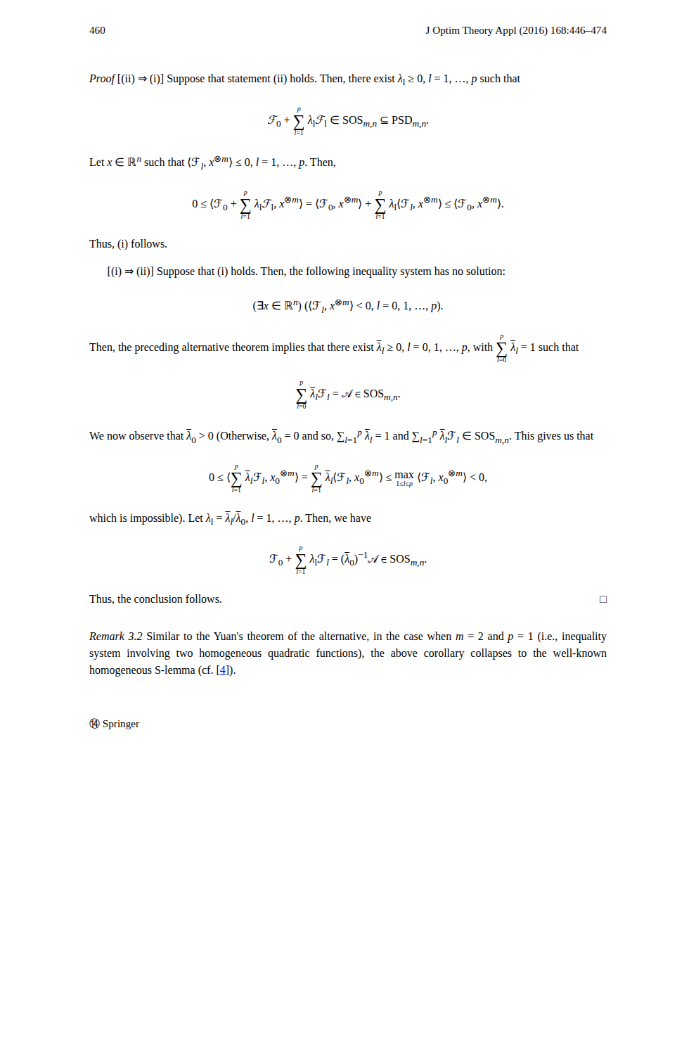460 J Optim Theory Appl (2016) 168:446–474
Proof [(ii) ⇒ (i)] Suppose that statement (ii) holds. Then, there exist λl ≥ 0, l = 1, …, p such that
ℱ0 + p∑l=1 λlℱl ∈ SOSm,n ⊆ PSDm,n.
Let x ∈ ℝn such that ⟨ℱl, x⊗m⟩ ≤ 0, l = 1, …, p. Then,
0 ≤ ⟨ℱ0 + p∑l=1 λlℱl, x⊗m⟩ = ⟨ℱ0, x⊗m⟩ + p∑l=1 λl⟨ℱl, x⊗m⟩ ≤ ⟨ℱ0, x⊗m⟩.
Thus, (i) follows.
[(i) ⇒ (ii)] Suppose that (i) holds. Then, the following inequality system has no solution:
(∃x ∈ ℝn) (⟨ℱl, x⊗m⟩ < 0, l = 0, 1, …, p).
Then, the preceding alternative theorem implies that there exist λl ≥ 0, l = 0, 1, …, p, with p∑l=0 λl = 1 such that
p∑l=0 λlℱl = 𝒜 ∈ SOSm,n.
We now observe that λ0 > 0 (Otherwise, λ0 = 0 and so, ∑l=1p λl = 1 and ∑l=1p λlℱl ∈ SOSm,n. This gives us that
0 ≤ ⟨p∑l=1 λlℱl, x0⊗m⟩ = p∑l=1 λl⟨ℱl, x0⊗m⟩ ≤ max 1≤l≤p ⟨ℱl, x0⊗m⟩ < 0,
which is impossible). Let λl = λl/λ0, l = 1, …, p. Then, we have
ℱ0 + p∑l=1 λlℱl = (λ0)−1𝒜 ∈ SOSm,n.
Thus, the conclusion follows. □
Remark 3.2 Similar to the Yuan's theorem of the alternative, in the case when m = 2 and p = 1 (i.e., inequality system involving two homogeneous quadratic functions), the above corollary collapses to the well-known homogeneous S-lemma (cf. [4]).
⑭ Springer